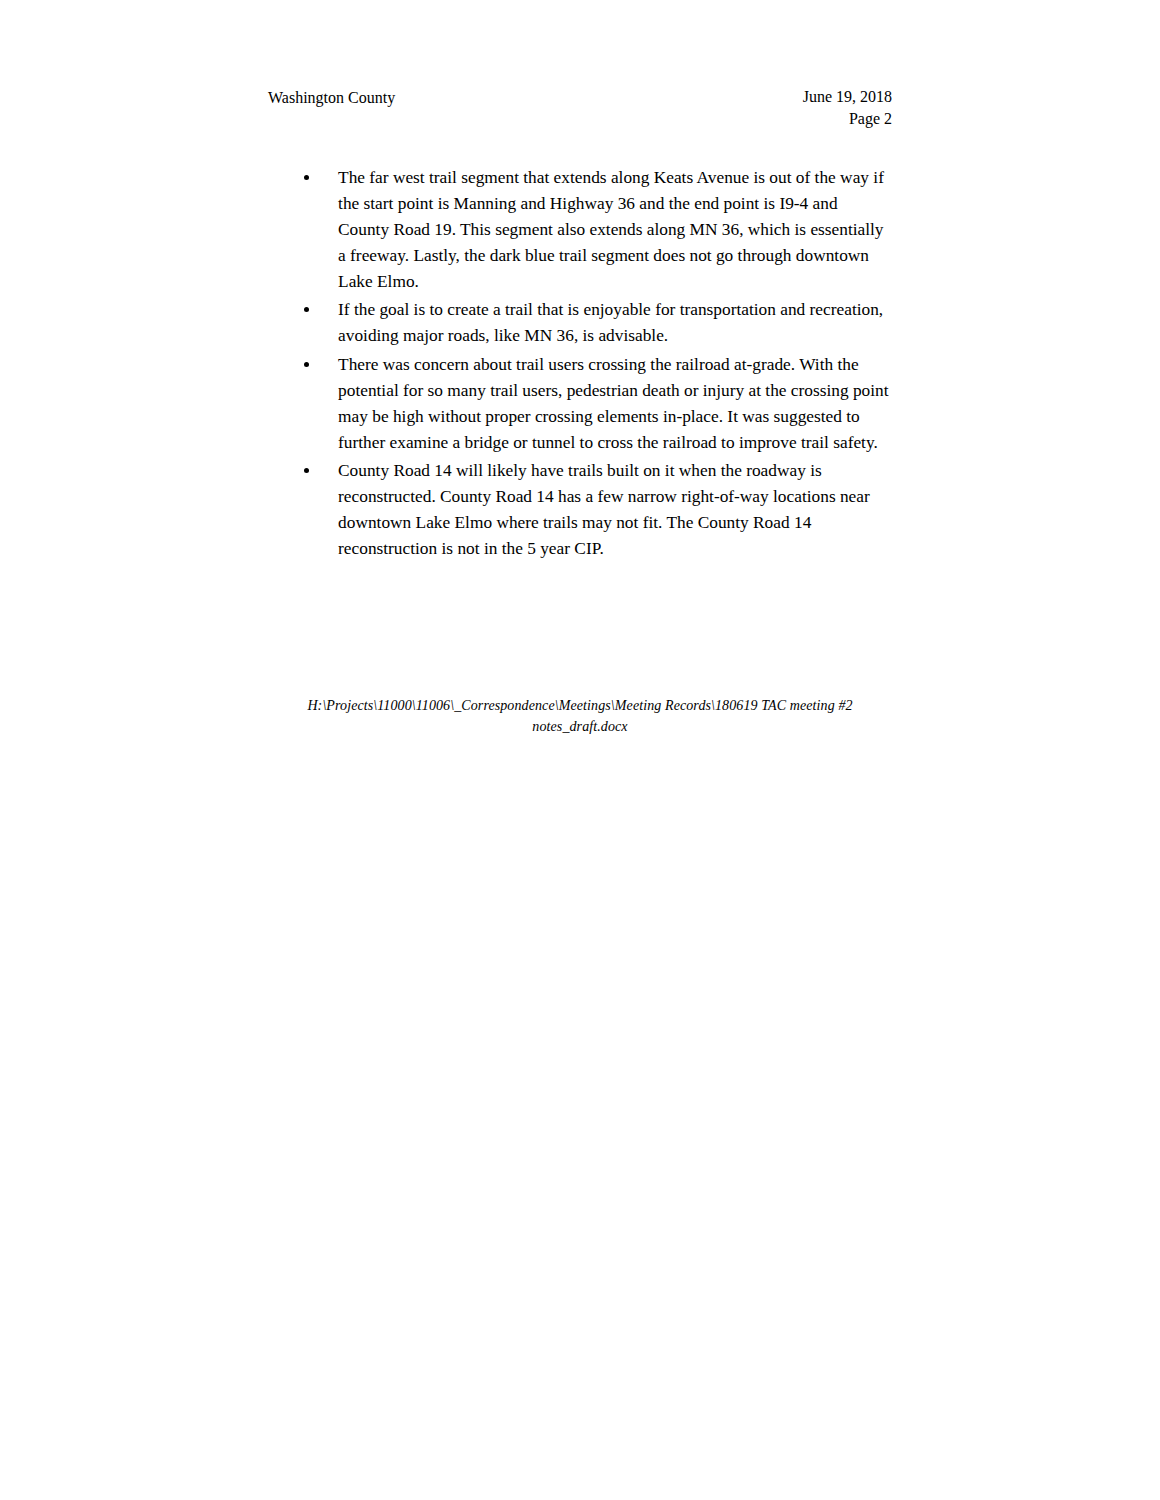Washington County
June 19, 2018
Page 2
The far west trail segment that extends along Keats Avenue is out of the way if the start point is Manning and Highway 36 and the end point is I9-4 and County Road 19. This segment also extends along MN 36, which is essentially a freeway. Lastly, the dark blue trail segment does not go through downtown Lake Elmo.
If the goal is to create a trail that is enjoyable for transportation and recreation, avoiding major roads, like MN 36, is advisable.
There was concern about trail users crossing the railroad at-grade. With the potential for so many trail users, pedestrian death or injury at the crossing point may be high without proper crossing elements in-place. It was suggested to further examine a bridge or tunnel to cross the railroad to improve trail safety.
County Road 14 will likely have trails built on it when the roadway is reconstructed. County Road 14 has a few narrow right-of-way locations near downtown Lake Elmo where trails may not fit. The County Road 14 reconstruction is not in the 5 year CIP.
H:\Projects\11000\11006\_Correspondence\Meetings\Meeting Records\180619 TAC meeting #2 notes_draft.docx